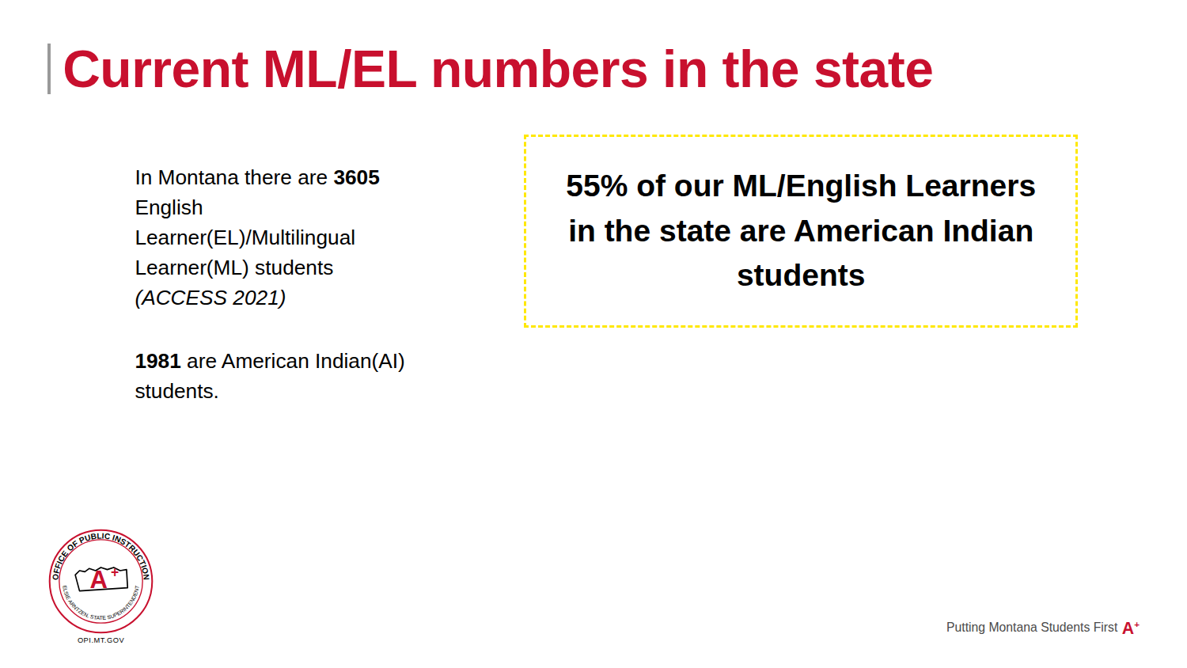Current ML/EL numbers in the state
In Montana there are 3605 English Learner(EL)/Multilingual Learner(ML) students (ACCESS 2021)
1981 are American Indian(AI) students.
55% of our ML/English Learners in the state are American Indian students
OFFICE OF PUBLIC INSTRUCTION ELSIE ARNTZEN, STATE SUPERINTENDENT A +
OPI.MT.GOV
Putting Montana Students First A+